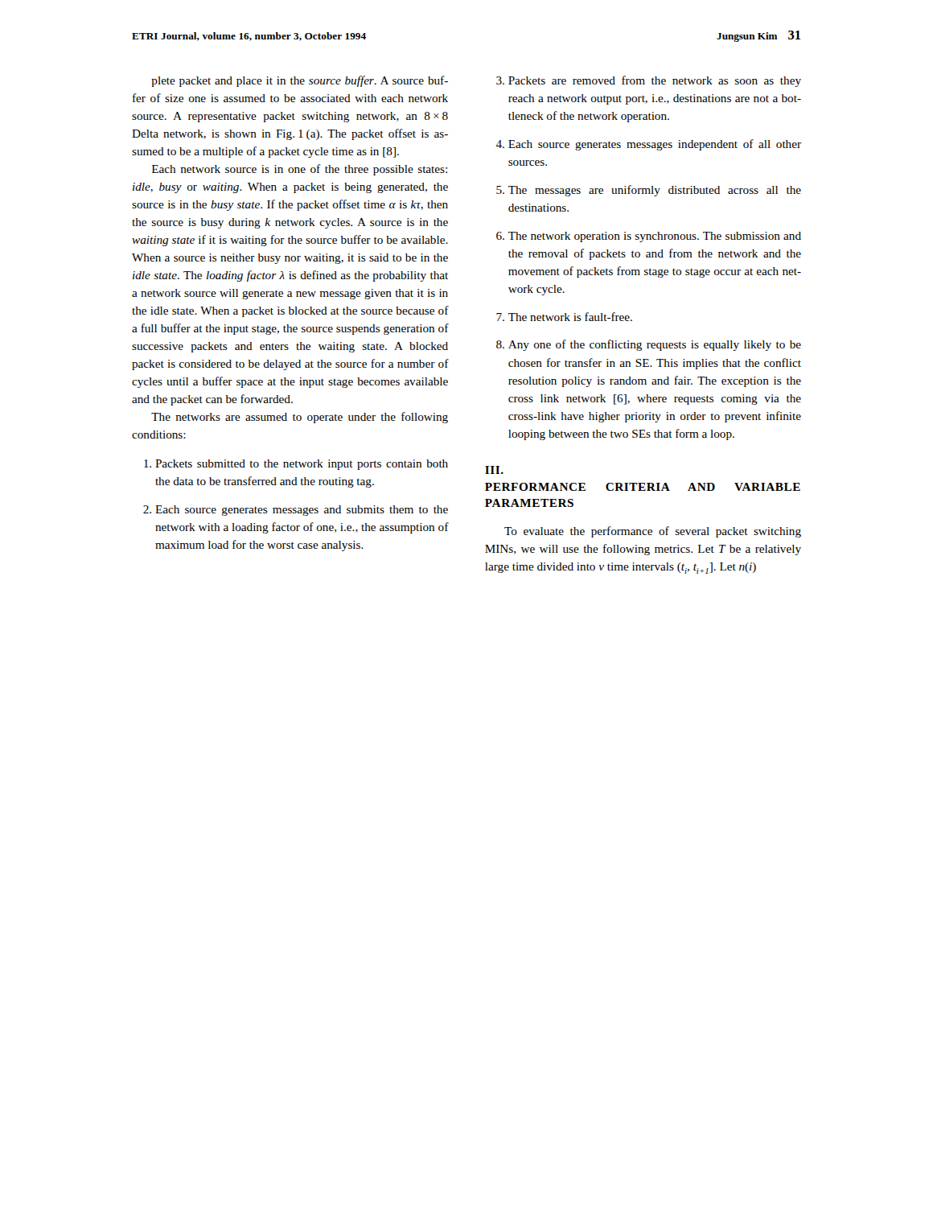ETRI Journal, volume 16, number 3, October 1994 Jungsun Kim 31
plete packet and place it in the source buffer. A source buffer of size one is assumed to be associated with each network source. A representative packet switching network, an 8 × 8 Delta network, is shown in Fig. 1 (a). The packet offset is assumed to be a multiple of a packet cycle time as in [8].
Each network source is in one of the three possible states: idle, busy or waiting. When a packet is being generated, the source is in the busy state. If the packet offset time α is kτ, then the source is busy during k network cycles. A source is in the waiting state if it is waiting for the source buffer to be available. When a source is neither busy nor waiting, it is said to be in the idle state. The loading factor λ is defined as the probability that a network source will generate a new message given that it is in the idle state. When a packet is blocked at the source because of a full buffer at the input stage, the source suspends generation of successive packets and enters the waiting state. A blocked packet is considered to be delayed at the source for a number of cycles until a buffer space at the input stage becomes available and the packet can be forwarded.
The networks are assumed to operate under the following conditions:
Packets submitted to the network input ports contain both the data to be transferred and the routing tag.
Each source generates messages and submits them to the network with a loading factor of one, i.e., the assumption of maximum load for the worst case analysis.
Packets are removed from the network as soon as they reach a network output port, i.e., destinations are not a bottleneck of the network operation.
Each source generates messages independent of all other sources.
The messages are uniformly distributed across all the destinations.
The network operation is synchronous. The submission and the removal of packets to and from the network and the movement of packets from stage to stage occur at each network cycle.
The network is fault-free.
Any one of the conflicting requests is equally likely to be chosen for transfer in an SE. This implies that the conflict resolution policy is random and fair. The exception is the cross link network [6], where requests coming via the cross-link have higher priority in order to prevent infinite looping between the two SEs that form a loop.
III. PERFORMANCE CRITERIA AND VARIABLE PARAMETERS
To evaluate the performance of several packet switching MINs, we will use the following metrics. Let T be a relatively large time divided into v time intervals (ti, ti+1]. Let n(i)